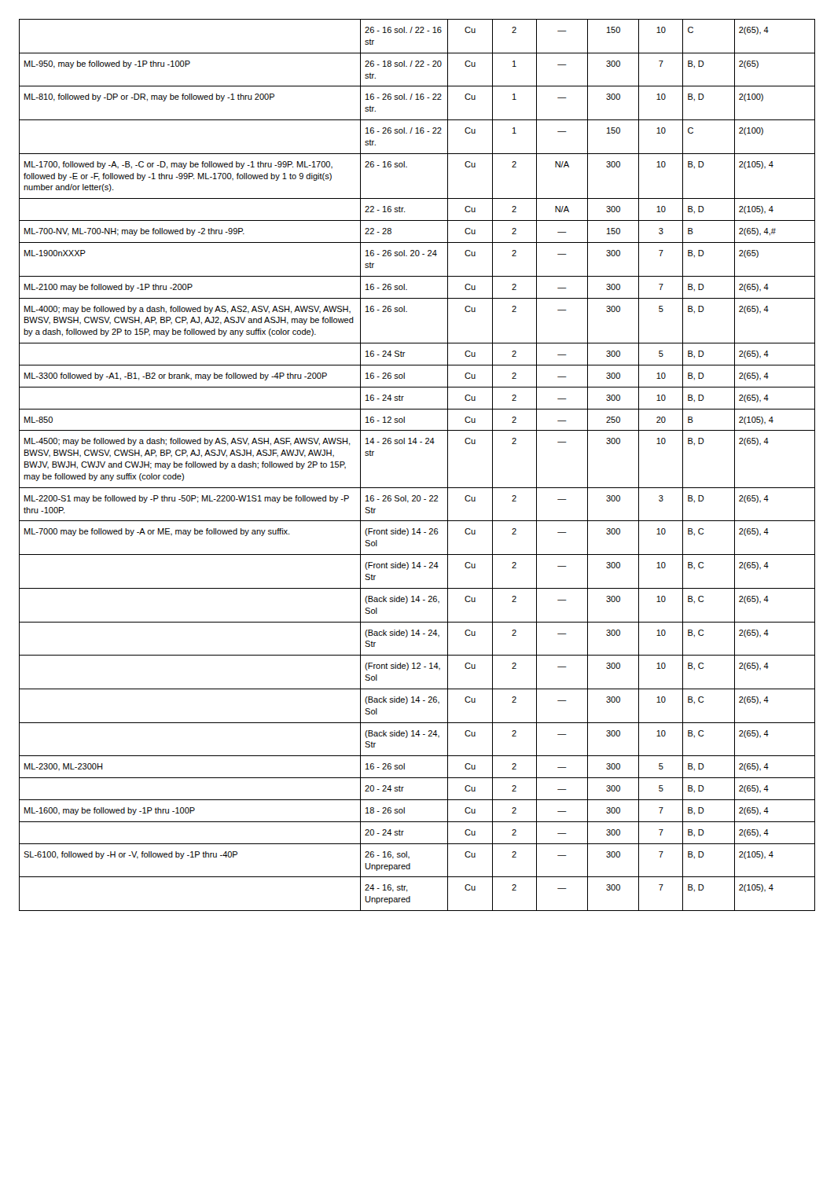| | 26 - 16 sol. / 22 - 16 str | Cu | 2 | — | 150 | 10 | C | 2(65), 4 |
| ML-950, may be followed by -1P thru -100P | 26 - 18 sol. / 22 - 20 str. | Cu | 1 | — | 300 | 7 | B, D | 2(65) |
| ML-810, followed by -DP or -DR, may be followed by -1 thru 200P | 16 - 26 sol. / 16 - 22 str. | Cu | 1 | — | 300 | 10 | B, D | 2(100) |
| | 16 - 26 sol. / 16 - 22 str. | Cu | 1 | — | 150 | 10 | C | 2(100) |
| ML-1700, followed by -A, -B, -C or -D, may be followed by -1 thru -99P. ML-1700, followed by -E or -F, followed by -1 thru -99P. ML-1700, followed by 1 to 9 digit(s) number and/or letter(s). | 26 - 16 sol. | Cu | 2 | N/A | 300 | 10 | B, D | 2(105), 4 |
| | 22 - 16 str. | Cu | 2 | N/A | 300 | 10 | B, D | 2(105), 4 |
| ML-700-NV, ML-700-NH; may be followed by -2 thru -99P. | 22 - 28 | Cu | 2 | — | 150 | 3 | B | 2(65), 4,# |
| ML-1900nXXXP | 16 - 26 sol. 20 - 24 str | Cu | 2 | — | 300 | 7 | B, D | 2(65) |
| ML-2100 may be followed by -1P thru -200P | 16 - 26 sol. | Cu | 2 | — | 300 | 7 | B, D | 2(65), 4 |
| ML-4000; may be followed by a dash, followed by AS, AS2, ASV, ASH, AWSV, AWSH, BWSV, BWSH, CWSV, CWSH, AP, BP, CP, AJ, AJ2, ASJV and ASJH, may be followed by a dash, followed by 2P to 15P, may be followed by any suffix (color code). | 16 - 26 sol. | Cu | 2 | — | 300 | 5 | B, D | 2(65), 4 |
| | 16 - 24 Str | Cu | 2 | — | 300 | 5 | B, D | 2(65), 4 |
| ML-3300 followed by -A1, -B1, -B2 or brank, may be followed by -4P thru -200P | 16 - 26 sol | Cu | 2 | — | 300 | 10 | B, D | 2(65), 4 |
| | 16 - 24 str | Cu | 2 | — | 300 | 10 | B, D | 2(65), 4 |
| ML-850 | 16 - 12 sol | Cu | 2 | — | 250 | 20 | B | 2(105), 4 |
| ML-4500; may be followed by a dash; followed by AS, ASV, ASH, ASF, AWSV, AWSH, BWSV, BWSH, CWSV, CWSH, AP, BP, CP, AJ, ASJV, ASJH, ASJF, AWJV, AWJH, BWJV, BWJH, CWJV and CWJH; may be followed by a dash; followed by 2P to 15P, may be followed by any suffix (color code) | 14 - 26 sol 14 - 24 str | Cu | 2 | — | 300 | 10 | B, D | 2(65), 4 |
| ML-2200-S1 may be followed by -P thru -50P; ML-2200-W1S1 may be followed by -P thru -100P. | 16 - 26 Sol, 20 - 22 Str | Cu | 2 | — | 300 | 3 | B, D | 2(65), 4 |
| ML-7000 may be followed by -A or ME, may be followed by any suffix. | (Front side) 14 - 26 Sol | Cu | 2 | — | 300 | 10 | B, C | 2(65), 4 |
| | (Front side) 14 - 24 Str | Cu | 2 | — | 300 | 10 | B, C | 2(65), 4 |
| | (Back side) 14 - 26, Sol | Cu | 2 | — | 300 | 10 | B, C | 2(65), 4 |
| | (Back side) 14 - 24, Str | Cu | 2 | — | 300 | 10 | B, C | 2(65), 4 |
| | (Front side) 12 - 14, Sol | Cu | 2 | — | 300 | 10 | B, C | 2(65), 4 |
| | (Back side) 14 - 26, Sol | Cu | 2 | — | 300 | 10 | B, C | 2(65), 4 |
| | (Back side) 14 - 24, Str | Cu | 2 | — | 300 | 10 | B, C | 2(65), 4 |
| ML-2300, ML-2300H | 16 - 26 sol | Cu | 2 | — | 300 | 5 | B, D | 2(65), 4 |
| | 20 - 24 str | Cu | 2 | — | 300 | 5 | B, D | 2(65), 4 |
| ML-1600, may be followed by -1P thru -100P | 18 - 26 sol | Cu | 2 | — | 300 | 7 | B, D | 2(65), 4 |
| | 20 - 24 str | Cu | 2 | — | 300 | 7 | B, D | 2(65), 4 |
| SL-6100, followed by -H or -V, followed by -1P thru -40P | 26 - 16, sol, Unprepared | Cu | 2 | — | 300 | 7 | B, D | 2(105), 4 |
| | 24 - 16, str, Unprepared | Cu | 2 | — | 300 | 7 | B, D | 2(105), 4 |